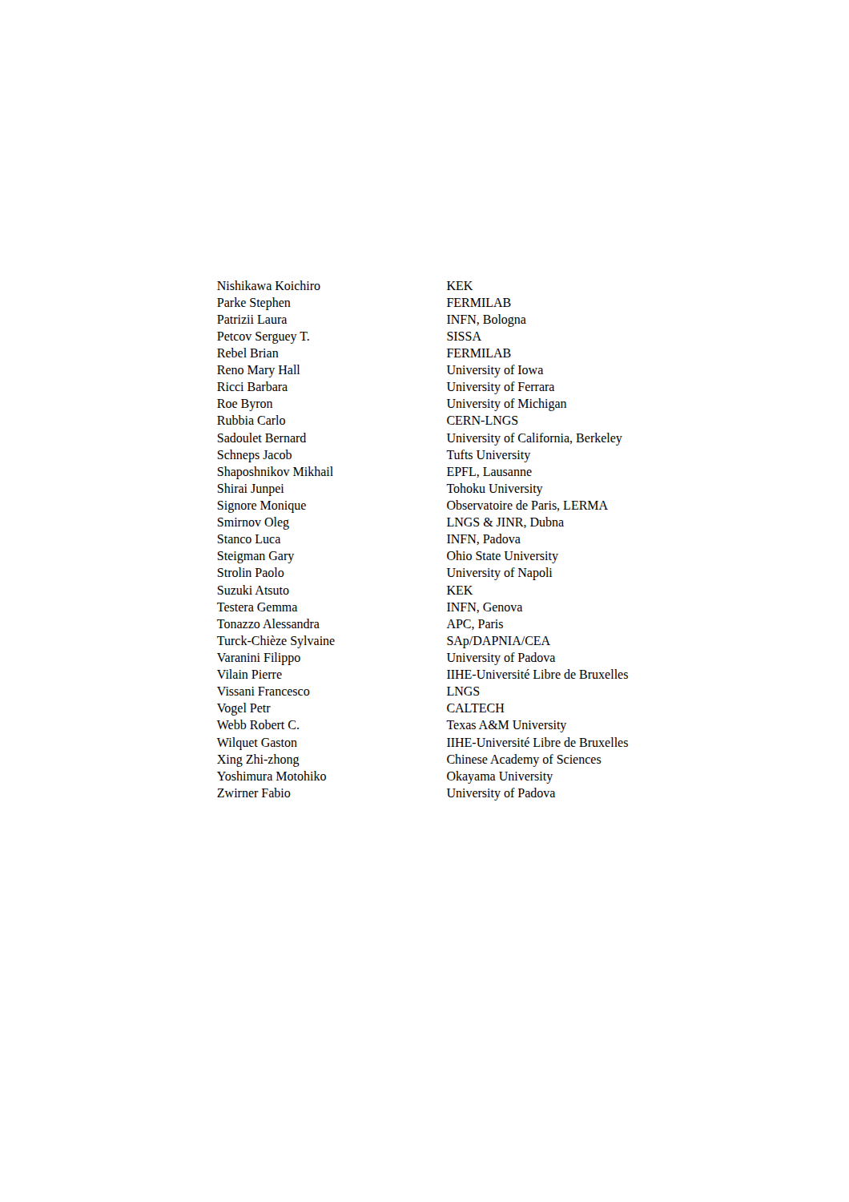| Nishikawa Koichiro | KEK |
| Parke Stephen | FERMILAB |
| Patrizii Laura | INFN, Bologna |
| Petcov Serguey T. | SISSA |
| Rebel Brian | FERMILAB |
| Reno Mary Hall | University of Iowa |
| Ricci Barbara | University of Ferrara |
| Roe Byron | University of Michigan |
| Rubbia Carlo | CERN-LNGS |
| Sadoulet Bernard | University of California, Berkeley |
| Schneps Jacob | Tufts University |
| Shaposhnikov Mikhail | EPFL, Lausanne |
| Shirai Junpei | Tohoku University |
| Signore Monique | Observatoire de Paris, LERMA |
| Smirnov Oleg | LNGS & JINR, Dubna |
| Stanco Luca | INFN, Padova |
| Steigman Gary | Ohio State University |
| Strolin Paolo | University of Napoli |
| Suzuki Atsuto | KEK |
| Testera Gemma | INFN, Genova |
| Tonazzo Alessandra | APC, Paris |
| Turck-Chièze Sylvaine | SAp/DAPNIA/CEA |
| Varanini Filippo | University of Padova |
| Vilain Pierre | IIHE-Université Libre de Bruxelles |
| Vissani Francesco | LNGS |
| Vogel Petr | CALTECH |
| Webb Robert C. | Texas A&M University |
| Wilquet Gaston | IIHE-Université Libre de Bruxelles |
| Xing Zhi-zhong | Chinese Academy of Sciences |
| Yoshimura Motohiko | Okayama University |
| Zwirner Fabio | University of Padova |